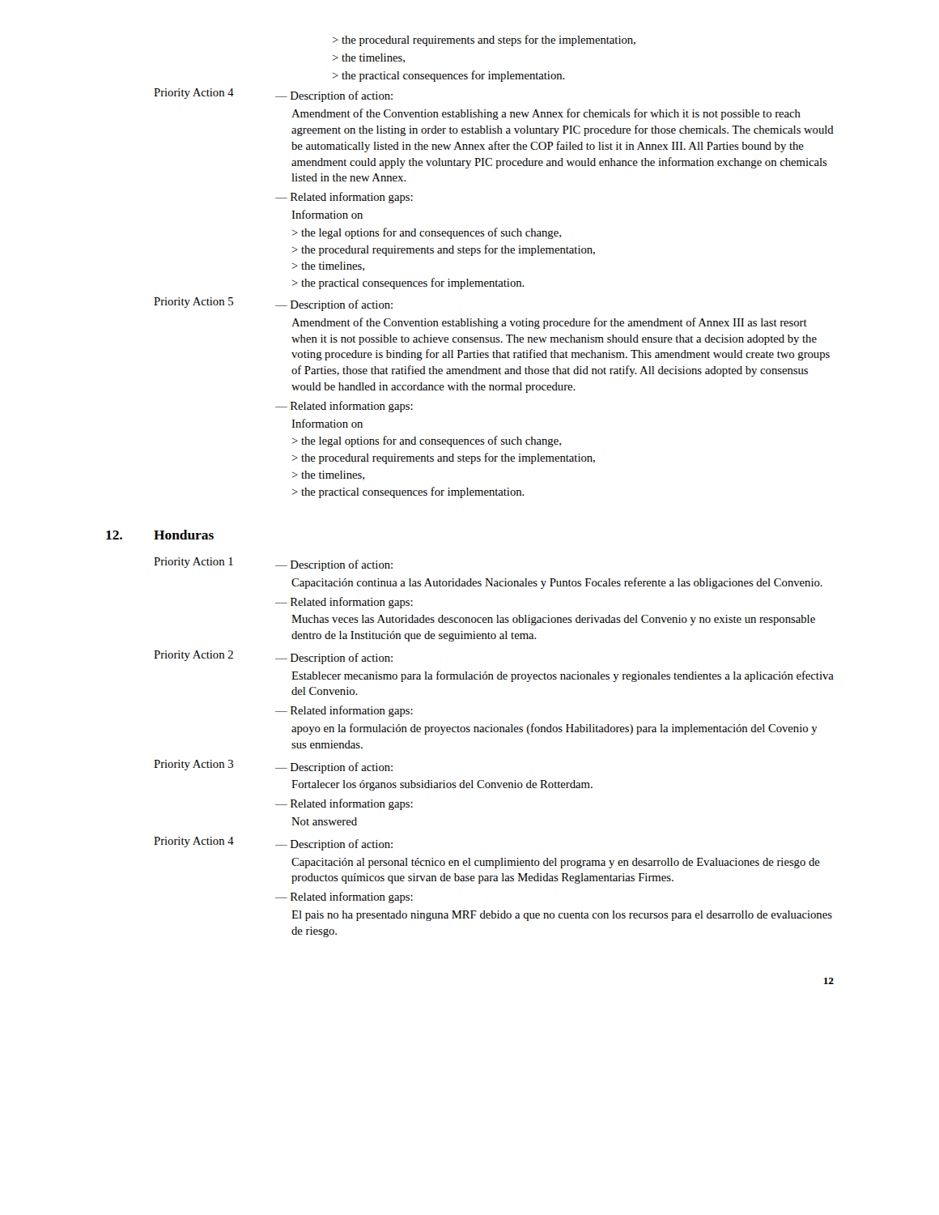> the procedural requirements and steps for the implementation,
> the timelines,
> the practical consequences for implementation.
Priority Action 4
— Description of action:
Amendment of the Convention establishing a new Annex for chemicals for which it is not possible to reach agreement on the listing in order to establish a voluntary PIC procedure for those chemicals. The chemicals would be automatically listed in the new Annex after the COP failed to list it in Annex III. All Parties bound by the amendment could apply the voluntary PIC procedure and would enhance the information exchange on chemicals listed in the new Annex.
— Related information gaps:
Information on
> the legal options for and consequences of such change,
> the procedural requirements and steps for the implementation,
> the timelines,
> the practical consequences for implementation.
Priority Action 5
— Description of action:
Amendment of the Convention establishing a voting procedure for the amendment of Annex III as last resort when it is not possible to achieve consensus. The new mechanism should ensure that a decision adopted by the voting procedure is binding for all Parties that ratified that mechanism. This amendment would create two groups of Parties, those that ratified the amendment and those that did not ratify. All decisions adopted by consensus would be handled in accordance with the normal procedure.
— Related information gaps:
Information on
> the legal options for and consequences of such change,
> the procedural requirements and steps for the implementation,
> the timelines,
> the practical consequences for implementation.
12. Honduras
Priority Action 1
— Description of action:
Capacitación continua a las Autoridades Nacionales y Puntos Focales referente a las obligaciones del Convenio.
— Related information gaps:
Muchas veces las Autoridades desconocen las obligaciones derivadas del Convenio y no existe un responsable dentro de la Institución que de seguimiento al tema.
Priority Action 2
— Description of action:
Establecer mecanismo para la formulación de proyectos nacionales y regionales tendientes a la aplicación efectiva del Convenio.
— Related information gaps:
apoyo en la formulación de proyectos nacionales (fondos Habilitadores) para la implementación del Covenio y sus enmiendas.
Priority Action 3
— Description of action:
Fortalecer los órganos subsidiarios del Convenio de Rotterdam.
— Related information gaps:
Not answered
Priority Action 4
— Description of action:
Capacitación al personal técnico en el cumplimiento del programa y en desarrollo de Evaluaciones de riesgo de productos químicos que sirvan de base para las Medidas Reglamentarias Firmes.
— Related information gaps:
El pais no ha presentado ninguna MRF debido a que no cuenta con los recursos para el desarrollo de evaluaciones de riesgo.
12